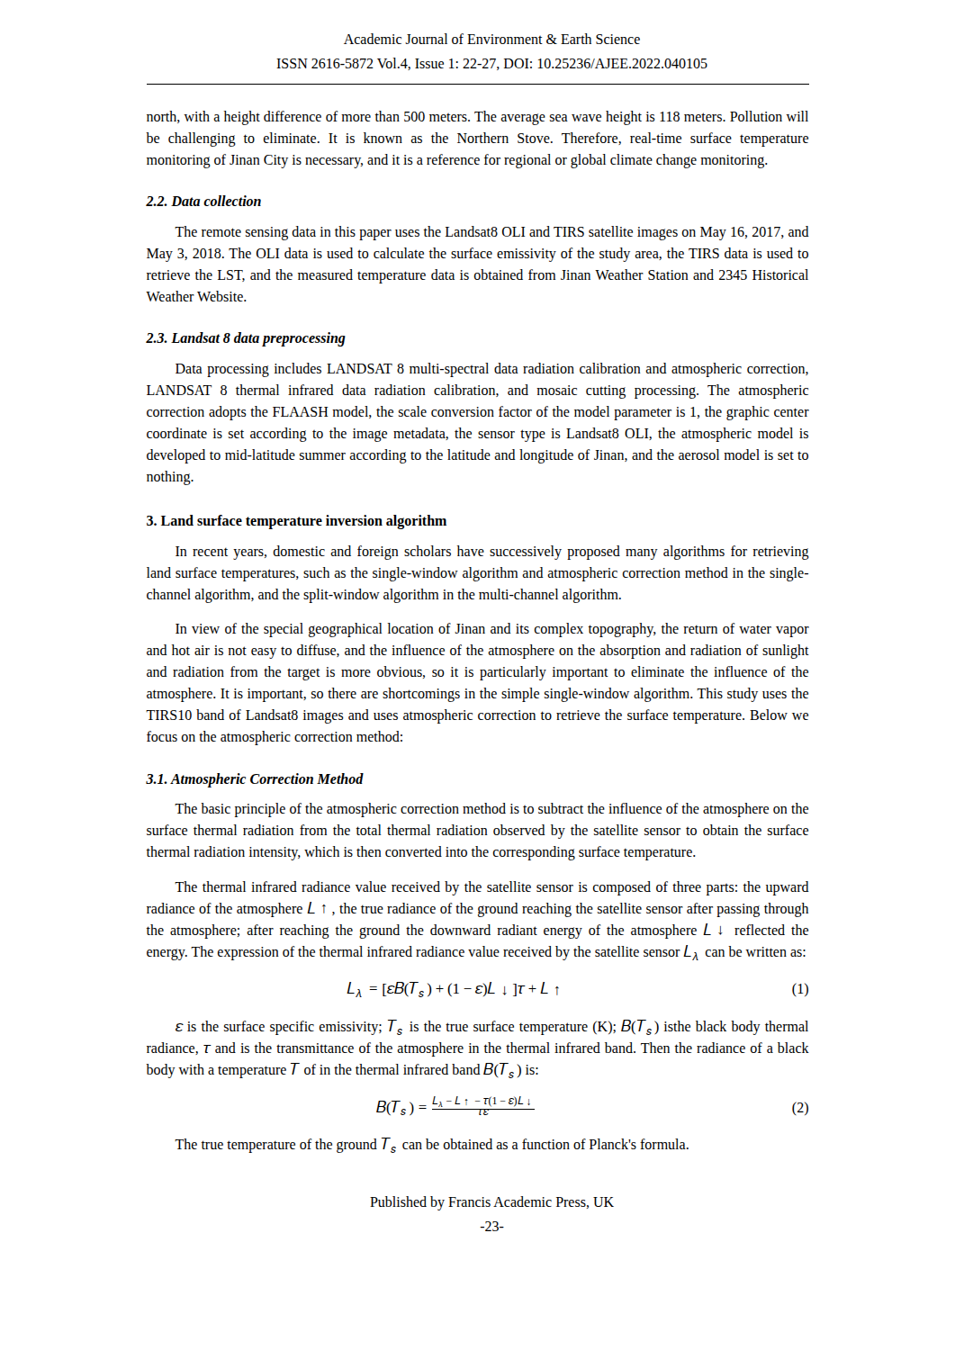Academic Journal of Environment & Earth Science
ISSN 2616-5872 Vol.4, Issue 1: 22-27, DOI: 10.25236/AJEE.2022.040105
north, with a height difference of more than 500 meters. The average sea wave height is 118 meters. Pollution will be challenging to eliminate. It is known as the Northern Stove. Therefore, real-time surface temperature monitoring of Jinan City is necessary, and it is a reference for regional or global climate change monitoring.
2.2. Data collection
The remote sensing data in this paper uses the Landsat8 OLI and TIRS satellite images on May 16, 2017, and May 3, 2018. The OLI data is used to calculate the surface emissivity of the study area, the TIRS data is used to retrieve the LST, and the measured temperature data is obtained from Jinan Weather Station and 2345 Historical Weather Website.
2.3. Landsat 8 data preprocessing
Data processing includes LANDSAT 8 multi-spectral data radiation calibration and atmospheric correction, LANDSAT 8 thermal infrared data radiation calibration, and mosaic cutting processing. The atmospheric correction adopts the FLAASH model, the scale conversion factor of the model parameter is 1, the graphic center coordinate is set according to the image metadata, the sensor type is Landsat8 OLI, the atmospheric model is developed to mid-latitude summer according to the latitude and longitude of Jinan, and the aerosol model is set to nothing.
3. Land surface temperature inversion algorithm
In recent years, domestic and foreign scholars have successively proposed many algorithms for retrieving land surface temperatures, such as the single-window algorithm and atmospheric correction method in the single-channel algorithm, and the split-window algorithm in the multi-channel algorithm.
In view of the special geographical location of Jinan and its complex topography, the return of water vapor and hot air is not easy to diffuse, and the influence of the atmosphere on the absorption and radiation of sunlight and radiation from the target is more obvious, so it is particularly important to eliminate the influence of the atmosphere. It is important, so there are shortcomings in the simple single-window algorithm. This study uses the TIRS10 band of Landsat8 images and uses atmospheric correction to retrieve the surface temperature. Below we focus on the atmospheric correction method:
3.1. Atmospheric Correction Method
The basic principle of the atmospheric correction method is to subtract the influence of the atmosphere on the surface thermal radiation from the total thermal radiation observed by the satellite sensor to obtain the surface thermal radiation intensity, which is then converted into the corresponding surface temperature.
The thermal infrared radiance value received by the satellite sensor is composed of three parts: the upward radiance of the atmosphere L↑, the true radiance of the ground reaching the satellite sensor after passing through the atmosphere; after reaching the ground the downward radiant energy of the atmosphere L↓ reflected the energy. The expression of the thermal infrared radiance value received by the satellite sensor Lλ can be written as:
Lλ = [ ε B (Ts) + (1−ε) L↓ ] τ + L↑
(1)
ε is the surface specific emissivity; Ts is the true surface temperature (K); B(Ts) isthe black body thermal radiance, τ and is the transmittance of the atmosphere in the thermal infrared band. Then the radiance of a black body with a temperature T of in the thermal infrared band B(Ts) is:
B(Ts) = Lλ − L↑ − τ (1−ε) L↓ τε
(2)
The true temperature of the ground Ts can be obtained as a function of Planck's formula.
Published by Francis Academic Press, UK
-23-